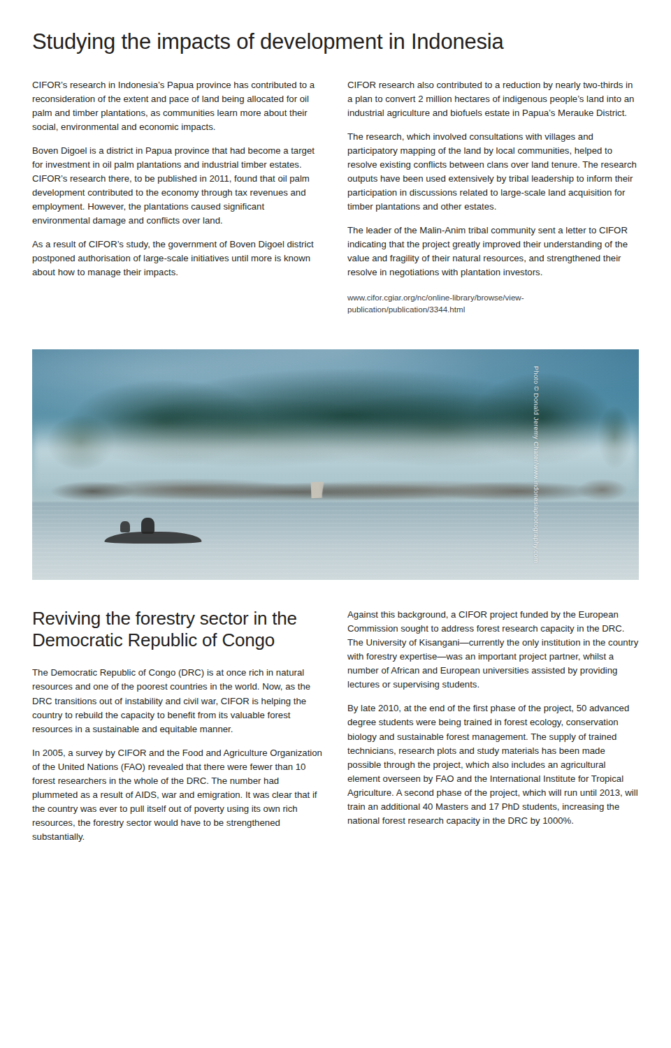Studying the impacts of development in Indonesia
CIFOR’s research in Indonesia’s Papua province has contributed to a reconsideration of the extent and pace of land being allocated for oil palm and timber plantations, as communities learn more about their social, environmental and economic impacts.
Boven Digoel is a district in Papua province that had become a target for investment in oil palm plantations and industrial timber estates. CIFOR’s research there, to be published in 2011, found that oil palm development contributed to the economy through tax revenues and employment. However, the plantations caused significant environmental damage and conflicts over land.
As a result of CIFOR’s study, the government of Boven Digoel district postponed authorisation of large-scale initiatives until more is known about how to manage their impacts.
CIFOR research also contributed to a reduction by nearly two-thirds in a plan to convert 2 million hectares of indigenous people’s land into an industrial agriculture and biofuels estate in Papua’s Merauke District.
The research, which involved consultations with villages and participatory mapping of the land by local communities, helped to resolve existing conflicts between clans over land tenure. The research outputs have been used extensively by tribal leadership to inform their participation in discussions related to large-scale land acquisition for timber plantations and other estates.
The leader of the Malin-Anim tribal community sent a letter to CIFOR indicating that the project greatly improved their understanding of the value and fragility of their natural resources, and strengthened their resolve in negotiations with plantation investors.
www.cifor.cgiar.org/nc/online-library/browse/view-publication/publication/3344.html
Photo © Donald Jeremy Chater/www.indonesiaphotography.com
Reviving the forestry sector in the Democratic Republic of Congo
The Democratic Republic of Congo (DRC) is at once rich in natural resources and one of the poorest countries in the world. Now, as the DRC transitions out of instability and civil war, CIFOR is helping the country to rebuild the capacity to benefit from its valuable forest resources in a sustainable and equitable manner.
In 2005, a survey by CIFOR and the Food and Agriculture Organization of the United Nations (FAO) revealed that there were fewer than 10 forest researchers in the whole of the DRC. The number had plummeted as a result of AIDS, war and emigration. It was clear that if the country was ever to pull itself out of poverty using its own rich resources, the forestry sector would have to be strengthened substantially.
Against this background, a CIFOR project funded by the European Commission sought to address forest research capacity in the DRC. The University of Kisangani—currently the only institution in the country with forestry expertise—was an important project partner, whilst a number of African and European universities assisted by providing lectures or supervising students.
By late 2010, at the end of the first phase of the project, 50 advanced degree students were being trained in forest ecology, conservation biology and sustainable forest management. The supply of trained technicians, research plots and study materials has been made possible through the project, which also includes an agricultural element overseen by FAO and the International Institute for Tropical Agriculture. A second phase of the project, which will run until 2013, will train an additional 40 Masters and 17 PhD students, increasing the national forest research capacity in the DRC by 1000%.